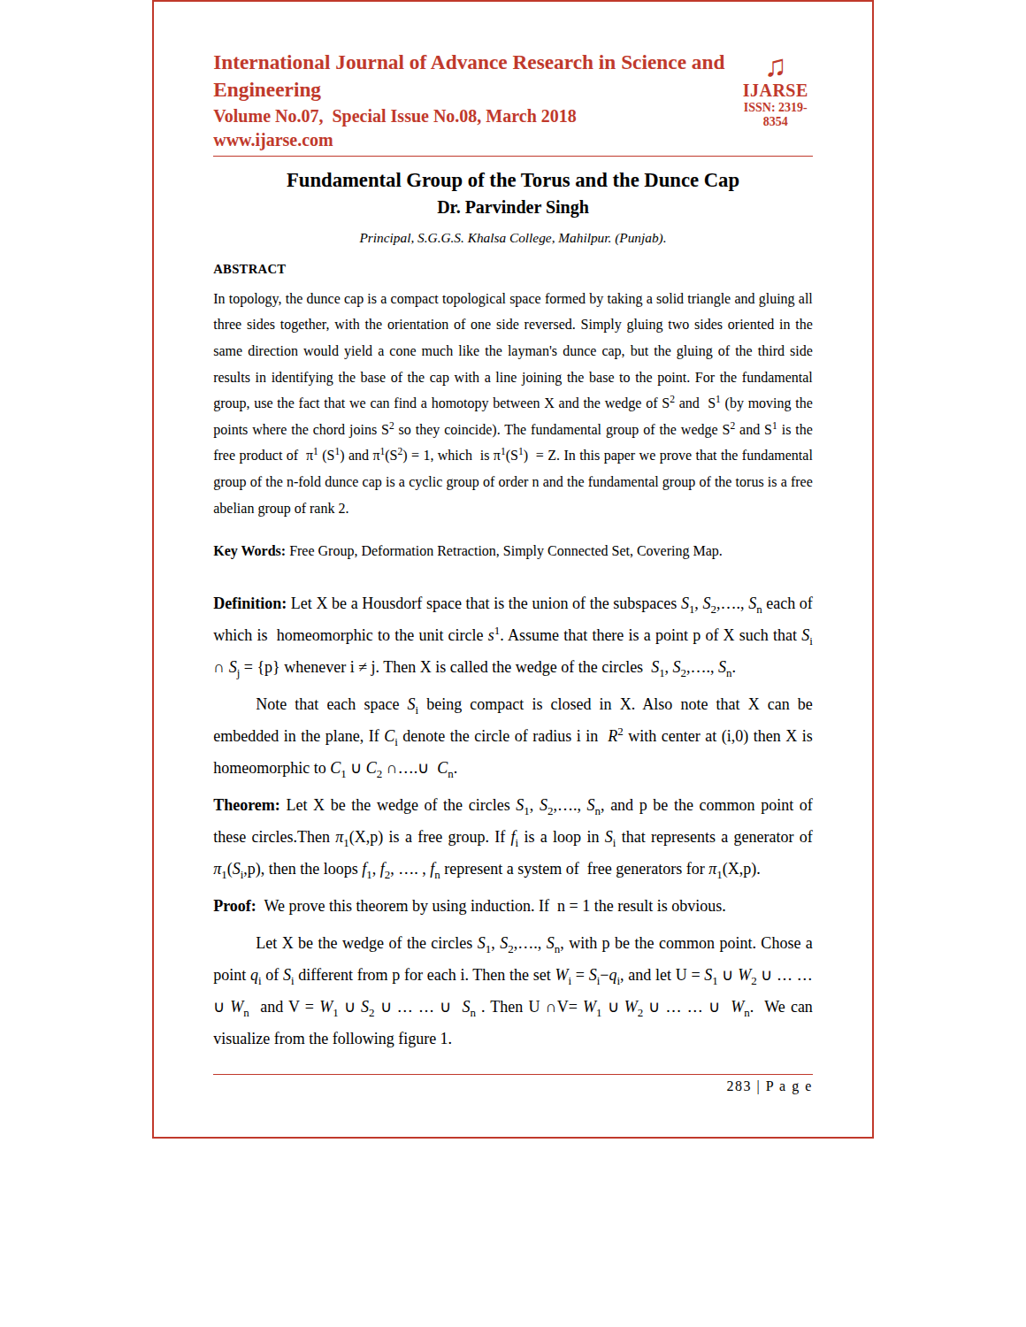International Journal of Advance Research in Science and Engineering
Volume No.07, Special Issue No.08, March 2018
www.ijarse.com
♫
IJARSE
ISSN: 2319-8354
Fundamental Group of the Torus and the Dunce Cap
Dr. Parvinder Singh
Principal, S.G.G.S. Khalsa College, Mahilpur. (Punjab).
ABSTRACT
In topology, the dunce cap is a compact topological space formed by taking a solid triangle and gluing all three sides together, with the orientation of one side reversed. Simply gluing two sides oriented in the same direction would yield a cone much like the layman's dunce cap, but the gluing of the third side results in identifying the base of the cap with a line joining the base to the point. For the fundamental group, use the fact that we can find a homotopy between X and the wedge of S2 and S1 (by moving the points where the chord joins S2 so they coincide). The fundamental group of the wedge S2 and S1 is the free product of π1 (S1) and π1(S2) = 1, which is π1(S1) = Z. In this paper we prove that the fundamental group of the n-fold dunce cap is a cyclic group of order n and the fundamental group of the torus is a free abelian group of rank 2.
Key Words: Free Group, Deformation Retraction, Simply Connected Set, Covering Map.
Definition: Let X be a Housdorf space that is the union of the subspaces S1, S2,…., Sn each of which is homeomorphic to the unit circle s1. Assume that there is a point p of X such that Si ∩ Sj = {p} whenever i ≠ j. Then X is called the wedge of the circles S1, S2,…., Sn.
Note that each space Si being compact is closed in X. Also note that X can be embedded in the plane, If Ci denote the circle of radius i in R2 with center at (i,0) then X is homeomorphic to C1 ∪ C2 ∩….∪ Cn.
Theorem: Let X be the wedge of the circles S1, S2,…., Sn, and p be the common point of these circles.Then π1(X,p) is a free group. If fi is a loop in Si that represents a generator of π1(Si,p), then the loops f1, f2, …. , fn represent a system of free generators for π1(X,p).
Proof: We prove this theorem by using induction. If n = 1 the result is obvious.
Let X be the wedge of the circles S1, S2,…., Sn, with p be the common point. Chose a point qi of Si different from p for each i. Then the set Wi = Si−qi, and let U = S1 ∪ W2 ∪ … … ∪ Wn and V = W1 ∪ S2 ∪ … … ∪ Sn . Then U ∩V= W1 ∪ W2 ∪ … … ∪ Wn. We can visualize from the following figure 1.
283 | P a g e